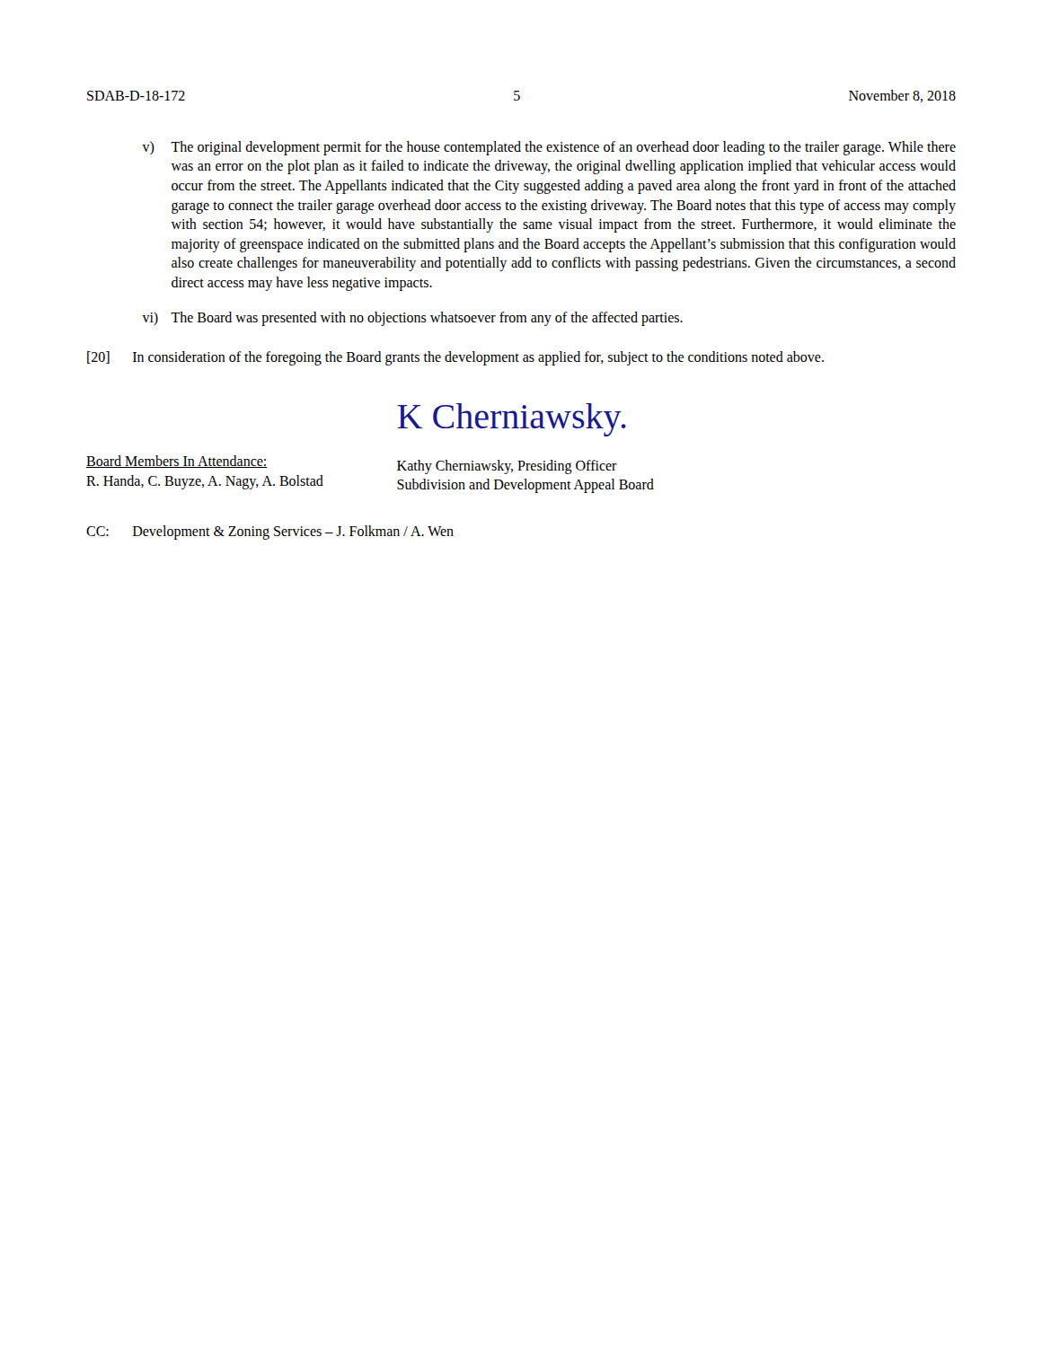SDAB-D-18-172
5
November 8, 2018
v) The original development permit for the house contemplated the existence of an overhead door leading to the trailer garage. While there was an error on the plot plan as it failed to indicate the driveway, the original dwelling application implied that vehicular access would occur from the street. The Appellants indicated that the City suggested adding a paved area along the front yard in front of the attached garage to connect the trailer garage overhead door access to the existing driveway. The Board notes that this type of access may comply with section 54; however, it would have substantially the same visual impact from the street. Furthermore, it would eliminate the majority of greenspace indicated on the submitted plans and the Board accepts the Appellant’s submission that this configuration would also create challenges for maneuverability and potentially add to conflicts with passing pedestrians. Given the circumstances, a second direct access may have less negative impacts.
vi) The Board was presented with no objections whatsoever from any of the affected parties.
[20]
In consideration of the foregoing the Board grants the development as applied for, subject to the conditions noted above.
K Cherniawsky.
Kathy Cherniawsky, Presiding Officer
Subdivision and Development Appeal Board
Board Members In Attendance:
R. Handa, C. Buyze, A. Nagy, A. Bolstad
CC: Development & Zoning Services – J. Folkman / A. Wen